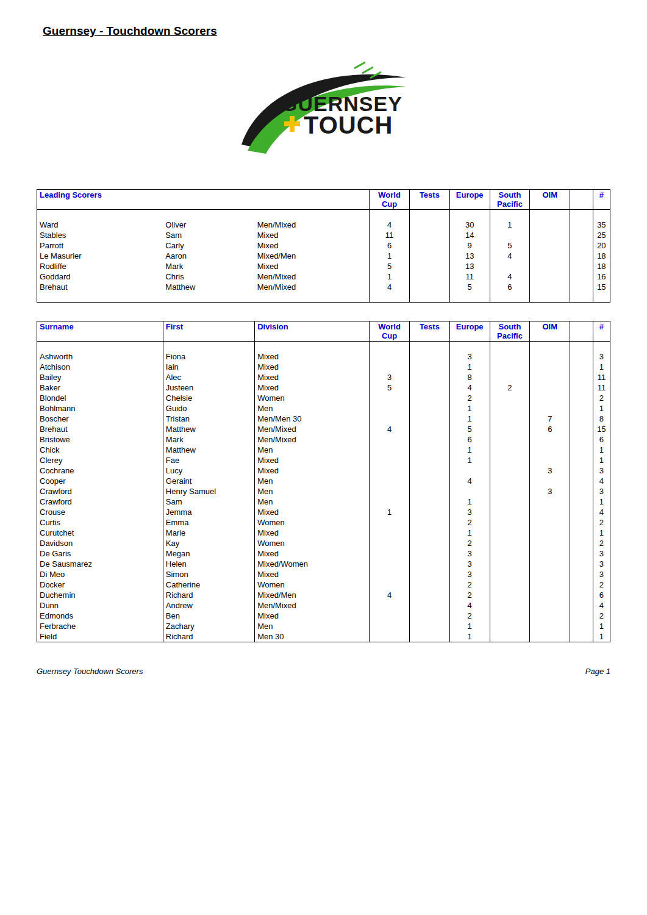Guernsey - Touchdown Scorers
GUERNSEY TOUCH
| Leading Scorers | World Cup | Tests | Europe | South Pacific | OIM | | # |
| --- | --- | --- | --- | --- | --- | --- | --- |
| Ward | Oliver | Men/Mixed | 4 | | 30 | 1 | | | 35 |
| Stables | Sam | Mixed | 11 | | 14 | | | | 25 |
| Parrott | Carly | Mixed | 6 | | 9 | 5 | | | 20 |
| Le Masurier | Aaron | Mixed/Men | 1 | | 13 | 4 | | | 18 |
| Rodliffe | Mark | Mixed | 5 | | 13 | | | | 18 |
| Goddard | Chris | Men/Mixed | 1 | | 11 | 4 | | | 16 |
| Brehaut | Matthew | Men/Mixed | 4 | | 5 | 6 | | | 15 |
| Surname | First | Division | World Cup | Tests | Europe | South Pacific | OIM | | # |
| --- | --- | --- | --- | --- | --- | --- | --- | --- | --- |
| Ashworth | Fiona | Mixed | | | 3 | | | | 3 |
| Atchison | Iain | Mixed | | | 1 | | | | 1 |
| Bailey | Alec | Mixed | 3 | | 8 | | | | 11 |
| Baker | Justeen | Mixed | 5 | | 4 | 2 | | | 11 |
| Blondel | Chelsie | Women | | | 2 | | | | 2 |
| Bohlmann | Guido | Men | | | 1 | | | | 1 |
| Boscher | Tristan | Men/Men 30 | | | 1 | | 7 | | 8 |
| Brehaut | Matthew | Men/Mixed | 4 | | 5 | | 6 | | 15 |
| Bristowe | Mark | Men/Mixed | | | 6 | | | | 6 |
| Chick | Matthew | Men | | | 1 | | | | 1 |
| Clerey | Fae | Mixed | | | 1 | | | | 1 |
| Cochrane | Lucy | Mixed | | | | | 3 | | 3 |
| Cooper | Geraint | Men | | | 4 | | | | 4 |
| Crawford | Henry Samuel | Men | | | | | 3 | | 3 |
| Crawford | Sam | Men | | | 1 | | | | 1 |
| Crouse | Jemma | Mixed | 1 | | 3 | | | | 4 |
| Curtis | Emma | Women | | | 2 | | | | 2 |
| Curutchet | Marie | Mixed | | | 1 | | | | 1 |
| Davidson | Kay | Women | | | 2 | | | | 2 |
| De Garis | Megan | Mixed | | | 3 | | | | 3 |
| De Sausmarez | Helen | Mixed/Women | | | 3 | | | | 3 |
| Di Meo | Simon | Mixed | | | 3 | | | | 3 |
| Docker | Catherine | Women | | | 2 | | | | 2 |
| Duchemin | Richard | Mixed/Men | 4 | | 2 | | | | 6 |
| Dunn | Andrew | Men/Mixed | | | 4 | | | | 4 |
| Edmonds | Ben | Mixed | | | 2 | | | | 2 |
| Ferbrache | Zachary | Men | | | 1 | | | | 1 |
| Field | Richard | Men 30 | | | 1 | | | | 1 |
Guernsey Touchdown Scorers Page 1